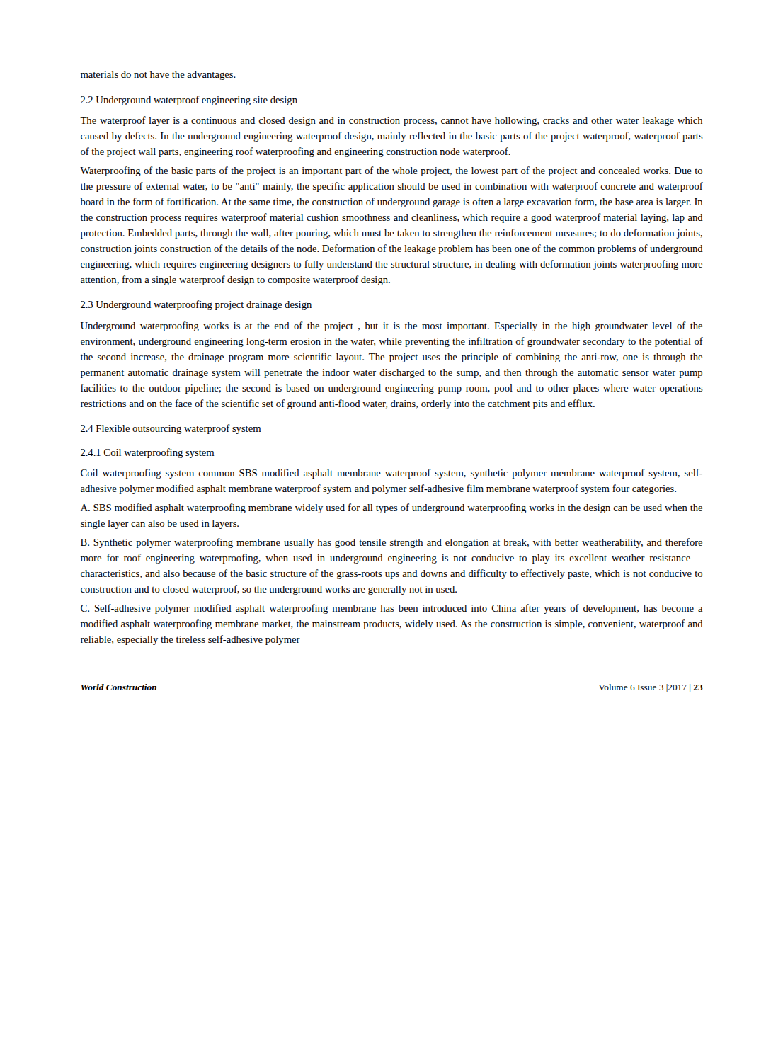materials do not have the advantages.
2.2 Underground waterproof engineering site design
The waterproof layer is a continuous and closed design and in construction process, cannot have hollowing, cracks and other water leakage which caused by defects. In the underground engineering waterproof design, mainly reflected in the basic parts of the project waterproof, waterproof parts of the project wall parts, engineering roof waterproofing and engineering construction node waterproof.
Waterproofing of the basic parts of the project is an important part of the whole project, the lowest part of the project and concealed works. Due to the pressure of external water, to be "anti" mainly, the specific application should be used in combination with waterproof concrete and waterproof board in the form of fortification. At the same time, the construction of underground garage is often a large excavation form, the base area is larger. In the construction process requires waterproof material cushion smoothness and cleanliness, which require a good waterproof material laying, lap and protection. Embedded parts, through the wall, after pouring, which must be taken to strengthen the reinforcement measures; to do deformation joints, construction joints construction of the details of the node. Deformation of the leakage problem has been one of the common problems of underground engineering, which requires engineering designers to fully understand the structural structure, in dealing with deformation joints waterproofing more attention, from a single waterproof design to composite waterproof design.
2.3 Underground waterproofing project drainage design
Underground waterproofing works is at the end of the project , but it is the most important. Especially in the high groundwater level of the environment, underground engineering long-term erosion in the water, while preventing the infiltration of groundwater secondary to the potential of the second increase, the drainage program more scientific layout. The project uses the principle of combining the anti-row, one is through the permanent automatic drainage system will penetrate the indoor water discharged to the sump, and then through the automatic sensor water pump facilities to the outdoor pipeline; the second is based on underground engineering pump room, pool and to other places where water operations restrictions and on the face of the scientific set of ground anti-flood water, drains, orderly into the catchment pits and efflux.
2.4 Flexible outsourcing waterproof system
2.4.1 Coil waterproofing system
Coil waterproofing system common SBS modified asphalt membrane waterproof system, synthetic polymer membrane waterproof system, self-adhesive polymer modified asphalt membrane waterproof system and polymer self-adhesive film membrane waterproof system four categories.
A. SBS modified asphalt waterproofing membrane widely used for all types of underground waterproofing works in the design can be used when the single layer can also be used in layers.
B. Synthetic polymer waterproofing membrane usually has good tensile strength and elongation at break, with better weatherability, and therefore more for roof engineering waterproofing, when used in underground engineering is not conducive to play its excellent weather resistance characteristics, and also because of the basic structure of the grass-roots ups and downs and difficulty to effectively paste, which is not conducive to construction and to closed waterproof, so the underground works are generally not in used.
C. Self-adhesive polymer modified asphalt waterproofing membrane has been introduced into China after years of development, has become a modified asphalt waterproofing membrane market, the mainstream products, widely used. As the construction is simple, convenient, waterproof and reliable, especially the tireless self-adhesive polymer
World Construction Volume 6 Issue 3 |2017 | 23